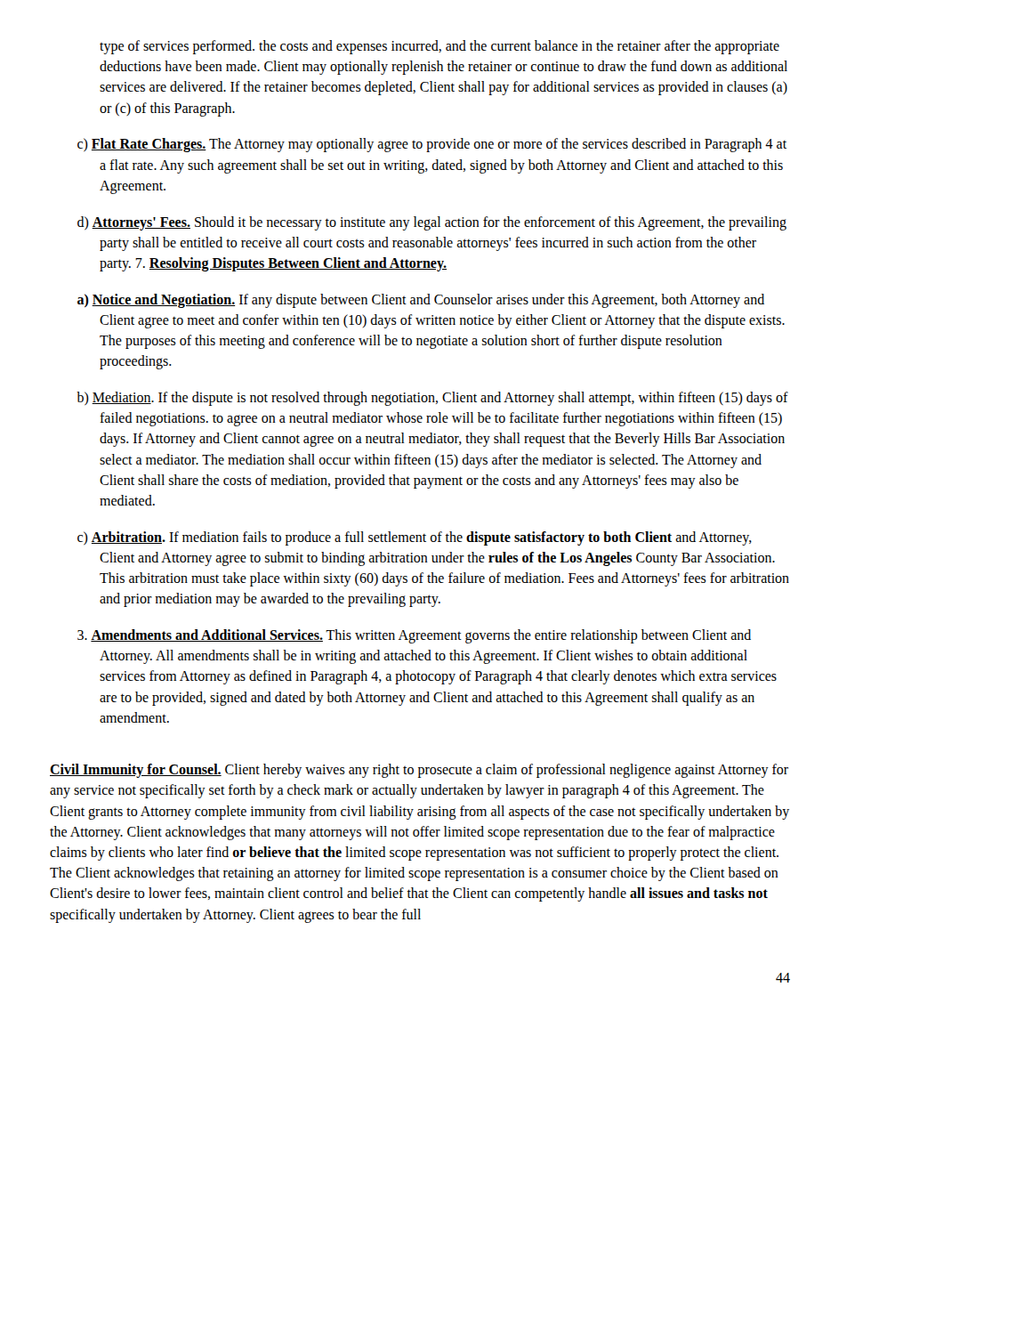type of services performed. the costs and expenses incurred, and the current balance in the retainer after the appropriate deductions have been made. Client may optionally replenish the retainer or continue to draw the fund down as additional services are delivered. If the retainer becomes depleted, Client shall pay for additional services as provided in clauses (a) or (c) of this Paragraph.
c) Flat Rate Charges. The Attorney may optionally agree to provide one or more of the services described in Paragraph 4 at a flat rate. Any such agreement shall be set out in writing, dated, signed by both Attorney and Client and attached to this Agreement.
d) Attorneys' Fees. Should it be necessary to institute any legal action for the enforcement of this Agreement, the prevailing party shall be entitled to receive all court costs and reasonable attorneys' fees incurred in such action from the other party. 7. Resolving Disputes Between Client and Attorney.
a) Notice and Negotiation. If any dispute between Client and Counselor arises under this Agreement, both Attorney and Client agree to meet and confer within ten (10) days of written notice by either Client or Attorney that the dispute exists. The purposes of this meeting and conference will be to negotiate a solution short of further dispute resolution proceedings.
b) Mediation. If the dispute is not resolved through negotiation, Client and Attorney shall attempt, within fifteen (15) days of failed negotiations. to agree on a neutral mediator whose role will be to facilitate further negotiations within fifteen (15) days. If Attorney and Client cannot agree on a neutral mediator, they shall request that the Beverly Hills Bar Association select a mediator. The mediation shall occur within fifteen (15) days after the mediator is selected. The Attorney and Client shall share the costs of mediation, provided that payment or the costs and any Attorneys' fees may also be mediated.
c) Arbitration. If mediation fails to produce a full settlement of the dispute satisfactory to both Client and Attorney, Client and Attorney agree to submit to binding arbitration under the rules of the Los Angeles County Bar Association. This arbitration must take place within sixty (60) days of the failure of mediation. Fees and Attorneys' fees for arbitration and prior mediation may be awarded to the prevailing party.
3. Amendments and Additional Services. This written Agreement governs the entire relationship between Client and Attorney. All amendments shall be in writing and attached to this Agreement. If Client wishes to obtain additional services from Attorney as defined in Paragraph 4, a photocopy of Paragraph 4 that clearly denotes which extra services are to be provided, signed and dated by both Attorney and Client and attached to this Agreement shall qualify as an amendment.
Civil Immunity for Counsel. Client hereby waives any right to prosecute a claim of professional negligence against Attorney for any service not specifically set forth by a check mark or actually undertaken by lawyer in paragraph 4 of this Agreement. The Client grants to Attorney complete immunity from civil liability arising from all aspects of the case not specifically undertaken by the Attorney. Client acknowledges that many attorneys will not offer limited scope representation due to the fear of malpractice claims by clients who later find or believe that the limited scope representation was not sufficient to properly protect the client. The Client acknowledges that retaining an attorney for limited scope representation is a consumer choice by the Client based on Client's desire to lower fees, maintain client control and belief that the Client can competently handle all issues and tasks not specifically undertaken by Attorney. Client agrees to bear the full
44